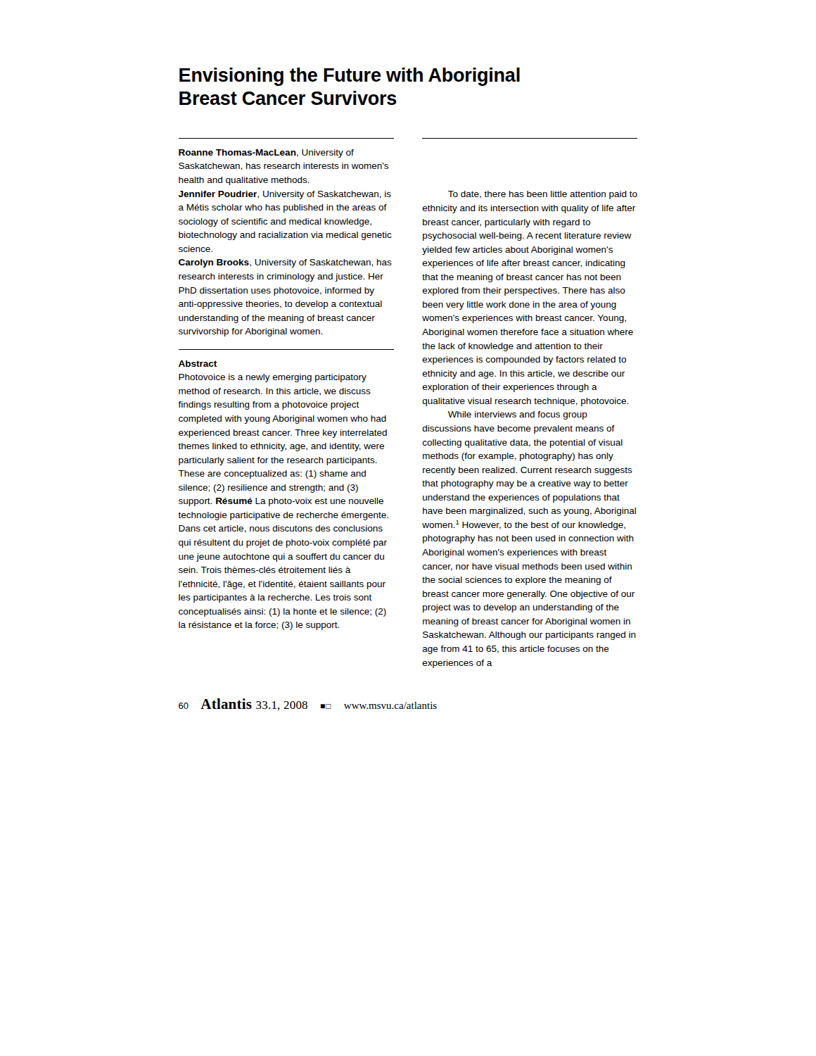Envisioning the Future with Aboriginal
Breast Cancer Survivors
Roanne Thomas-MacLean, University of Saskatchewan, has research interests in women's health and qualitative methods.
Jennifer Poudrier, University of Saskatchewan, is a Métis scholar who has published in the areas of sociology of scientific and medical knowledge, biotechnology and racialization via medical genetic science.
Carolyn Brooks, University of Saskatchewan, has research interests in criminology and justice. Her PhD dissertation uses photovoice, informed by anti-oppressive theories, to develop a contextual understanding of the meaning of breast cancer survivorship for Aboriginal women.
Abstract
Photovoice is a newly emerging participatory method of research. In this article, we discuss findings resulting from a photovoice project completed with young Aboriginal women who had experienced breast cancer. Three key interrelated themes linked to ethnicity, age, and identity, were particularly salient for the research participants. These are conceptualized as: (1) shame and silence; (2) resilience and strength; and (3) support. Résumé La photo-voix est une nouvelle technologie participative de recherche émergente. Dans cet article, nous discutons des conclusions qui résultent du projet de photo-voix complété par une jeune autochtone qui a souffert du cancer du sein. Trois thèmes-clés étroitement liés à l'ethnicité, l'âge, et l'identité, étaient saillants pour les participantes à la recherche. Les trois sont conceptualisés ainsi: (1) la honte et le silence; (2) la résistance et la force; (3) le support.
To date, there has been little attention paid to ethnicity and its intersection with quality of life after breast cancer, particularly with regard to psychosocial well-being. A recent literature review yielded few articles about Aboriginal women's experiences of life after breast cancer, indicating that the meaning of breast cancer has not been explored from their perspectives. There has also been very little work done in the area of young women's experiences with breast cancer. Young, Aboriginal women therefore face a situation where the lack of knowledge and attention to their experiences is compounded by factors related to ethnicity and age. In this article, we describe our exploration of their experiences through a qualitative visual research technique, photovoice.
While interviews and focus group discussions have become prevalent means of collecting qualitative data, the potential of visual methods (for example, photography) has only recently been realized. Current research suggests that photography may be a creative way to better understand the experiences of populations that have been marginalized, such as young, Aboriginal women.1 However, to the best of our knowledge, photography has not been used in connection with Aboriginal women's experiences with breast cancer, nor have visual methods been used within the social sciences to explore the meaning of breast cancer more generally. One objective of our project was to develop an understanding of the meaning of breast cancer for Aboriginal women in Saskatchewan. Although our participants ranged in age from 41 to 65, this article focuses on the experiences of a
60 Atlantis 33.1, 2008 ■□ www.msvu.ca/atlantis